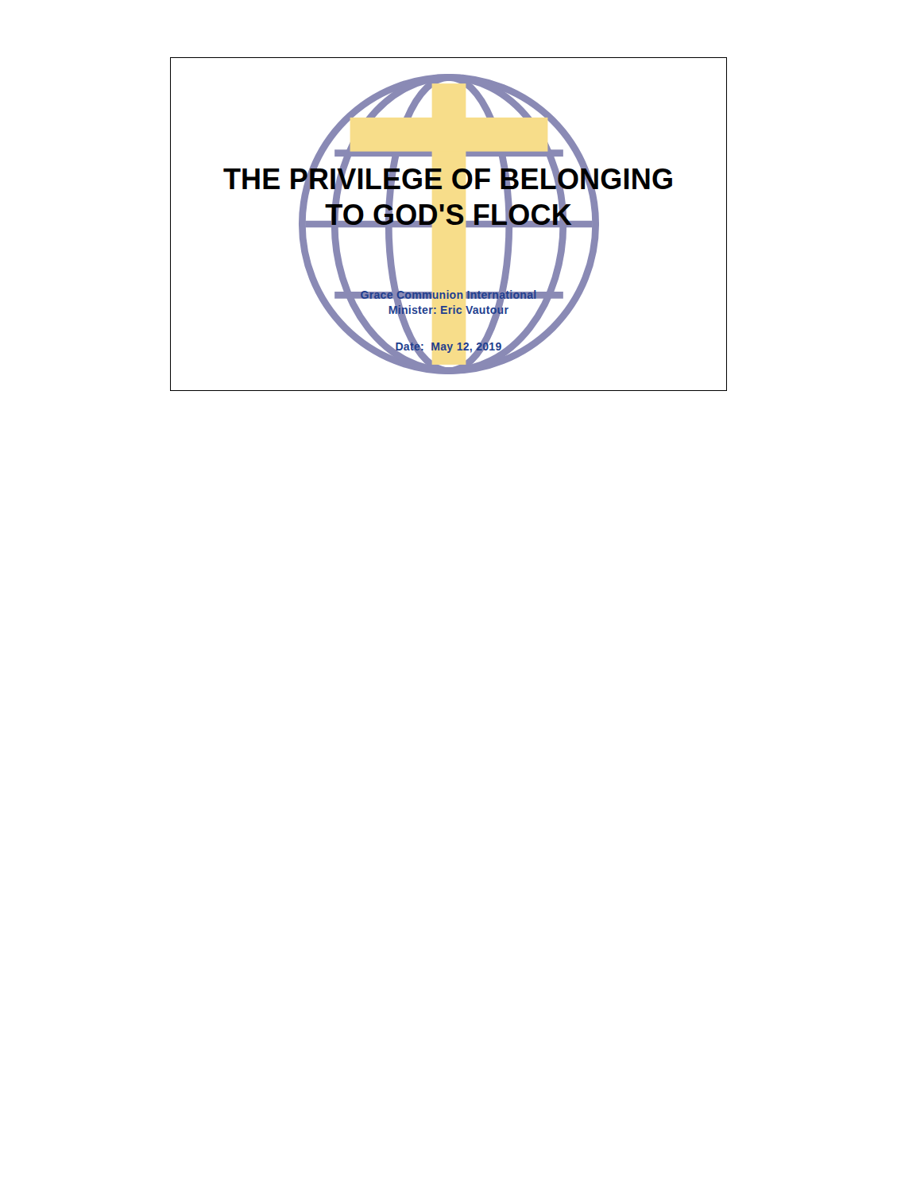THE PRIVILEGE OF BELONGING TO GOD'S FLOCK
Grace Communion International
Minister: Eric Vautour
Date: May 12, 2019